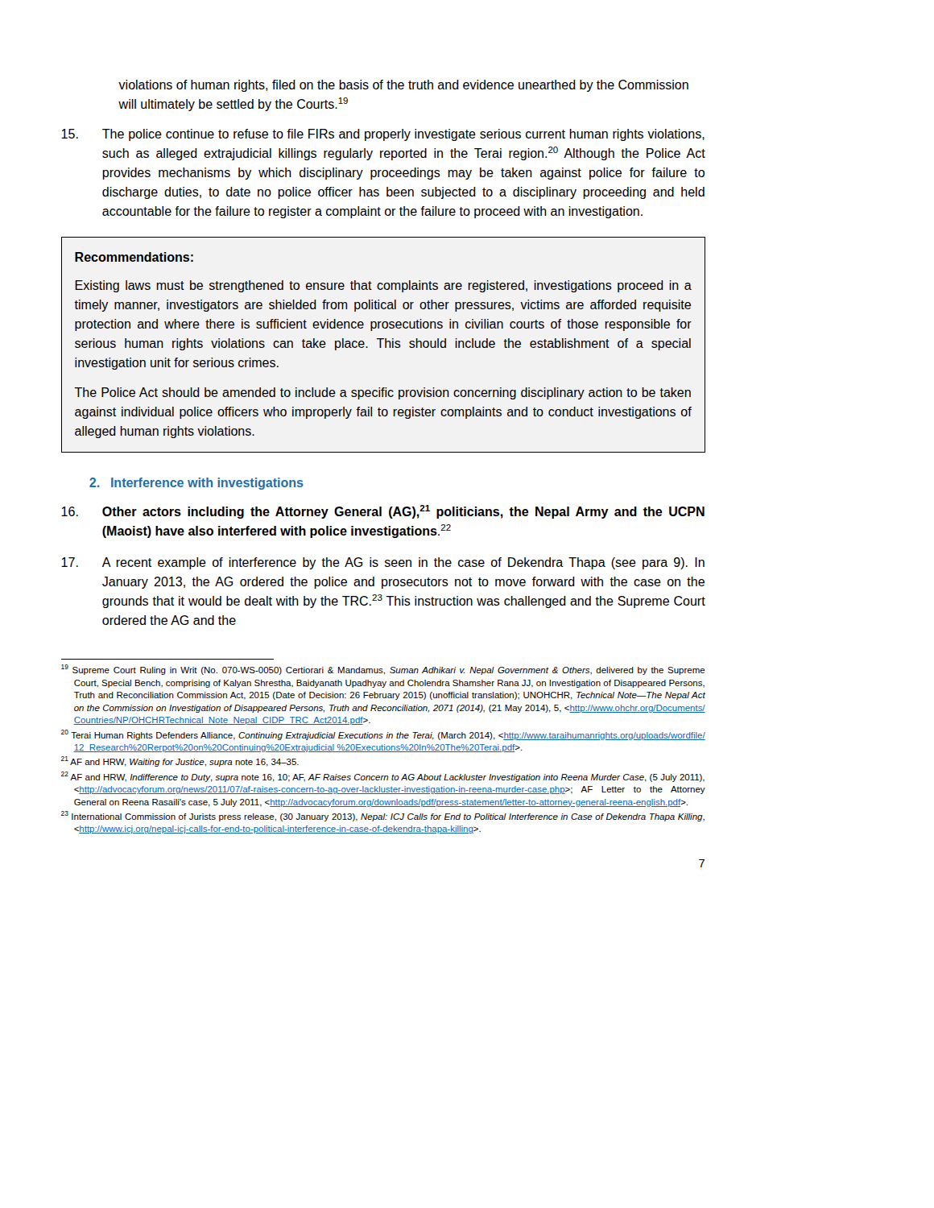violations of human rights, filed on the basis of the truth and evidence unearthed by the Commission will ultimately be settled by the Courts.19
15. The police continue to refuse to file FIRs and properly investigate serious current human rights violations, such as alleged extrajudicial killings regularly reported in the Terai region.20 Although the Police Act provides mechanisms by which disciplinary proceedings may be taken against police for failure to discharge duties, to date no police officer has been subjected to a disciplinary proceeding and held accountable for the failure to register a complaint or the failure to proceed with an investigation.
Recommendations:
Existing laws must be strengthened to ensure that complaints are registered, investigations proceed in a timely manner, investigators are shielded from political or other pressures, victims are afforded requisite protection and where there is sufficient evidence prosecutions in civilian courts of those responsible for serious human rights violations can take place. This should include the establishment of a special investigation unit for serious crimes.
The Police Act should be amended to include a specific provision concerning disciplinary action to be taken against individual police officers who improperly fail to register complaints and to conduct investigations of alleged human rights violations.
2. Interference with investigations
16. Other actors including the Attorney General (AG),21 politicians, the Nepal Army and the UCPN (Maoist) have also interfered with police investigations.22
17. A recent example of interference by the AG is seen in the case of Dekendra Thapa (see para 9). In January 2013, the AG ordered the police and prosecutors not to move forward with the case on the grounds that it would be dealt with by the TRC.23 This instruction was challenged and the Supreme Court ordered the AG and the
19 Supreme Court Ruling in Writ (No. 070-WS-0050) Certiorari & Mandamus, Suman Adhikari v. Nepal Government & Others, delivered by the Supreme Court, Special Bench, comprising of Kalyan Shrestha, Baidyanath Upadhyay and Cholendra Shamsher Rana JJ, on Investigation of Disappeared Persons, Truth and Reconciliation Commission Act, 2015 (Date of Decision: 26 February 2015) (unofficial translation); UNOHCHR, Technical Note—The Nepal Act on the Commission on Investigation of Disappeared Persons, Truth and Reconciliation, 2071 (2014), (21 May 2014), 5, <http://www.ohchr.org/Documents/Countries/NP/OHCHRTechnical_Note_Nepal_CIDP_TRC_Act2014.pdf>.
20 Terai Human Rights Defenders Alliance, Continuing Extrajudicial Executions in the Terai, (March 2014), <http://www.taraihumanrights.org/uploads/wordfile/12_Research%20Rerpot%20on%20Continuing%20Extrajudicial %20Executions%20In%20The%20Terai.pdf>.
21 AF and HRW, Waiting for Justice, supra note 16, 34–35.
22 AF and HRW, Indifference to Duty, supra note 16, 10; AF, AF Raises Concern to AG About Lackluster Investigation into Reena Murder Case, (5 July 2011), <http://advocacyforum.org/news/2011/07/af-raises-concern-to-ag-over-lackluster-investigation-in-reena-murder-case.php>; AF Letter to the Attorney General on Reena Rasaili's case, 5 July 2011, <http://advocacyforum.org/downloads/pdf/press-statement/letter-to-attorney-general-reena-english.pdf>.
23 International Commission of Jurists press release, (30 January 2013), Nepal: ICJ Calls for End to Political Interference in Case of Dekendra Thapa Killing, <http://www.icj.org/nepal-icj-calls-for-end-to-political-interference-in-case-of-dekendra-thapa-killing>.
7